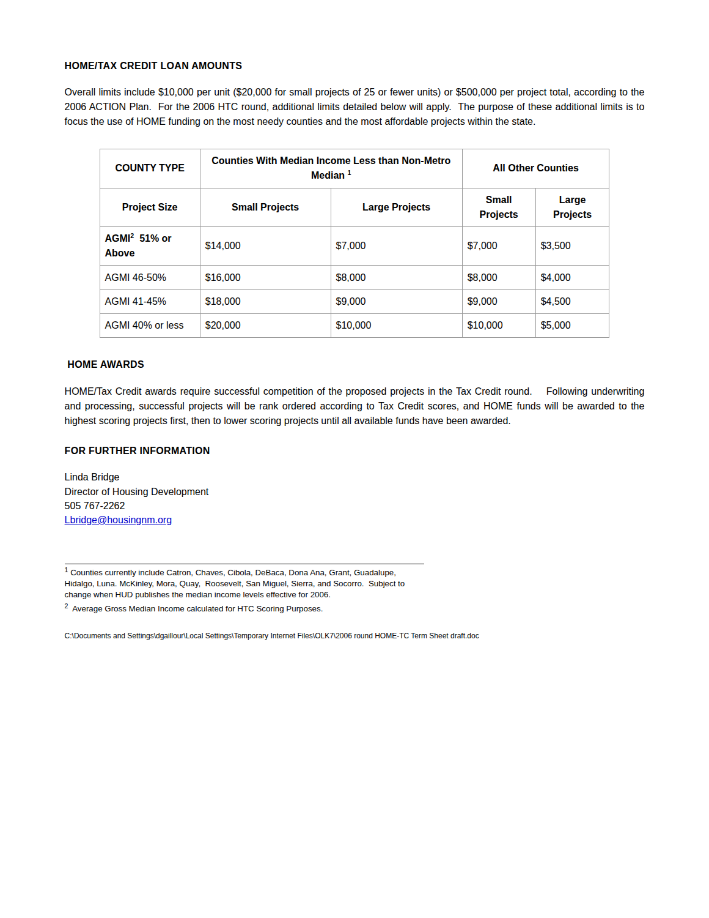HOME/TAX CREDIT LOAN AMOUNTS
Overall limits include $10,000 per unit ($20,000 for small projects of 25 or fewer units) or $500,000 per project total, according to the 2006 ACTION Plan. For the 2006 HTC round, additional limits detailed below will apply. The purpose of these additional limits is to focus the use of HOME funding on the most needy counties and the most affordable projects within the state.
| COUNTY TYPE | Counties With Median Income Less than Non-Metro Median 1 | All Other Counties |
| --- | --- | --- |
| Project Size | Small Projects | Large Projects | Small Projects | Large Projects |
| AGMI 2 51% or Above | $14,000 | $7,000 | $7,000 | $3,500 |
| AGMI 46-50% | $16,000 | $8,000 | $8,000 | $4,000 |
| AGMI 41-45% | $18,000 | $9,000 | $9,000 | $4,500 |
| AGMI 40% or less | $20,000 | $10,000 | $10,000 | $5,000 |
HOME AWARDS
HOME/Tax Credit awards require successful competition of the proposed projects in the Tax Credit round. Following underwriting and processing, successful projects will be rank ordered according to Tax Credit scores, and HOME funds will be awarded to the highest scoring projects first, then to lower scoring projects until all available funds have been awarded.
FOR FURTHER INFORMATION
Linda Bridge
Director of Housing Development
505 767-2262
Lbridge@housingnm.org
1 Counties currently include Catron, Chaves, Cibola, DeBaca, Dona Ana, Grant, Guadalupe, Hidalgo, Luna. McKinley, Mora, Quay, Roosevelt, San Miguel, Sierra, and Socorro. Subject to change when HUD publishes the median income levels effective for 2006.
2 Average Gross Median Income calculated for HTC Scoring Purposes.
C:\Documents and Settings\dgaillour\Local Settings\Temporary Internet Files\OLK7\2006 round HOME-TC Term Sheet draft.doc